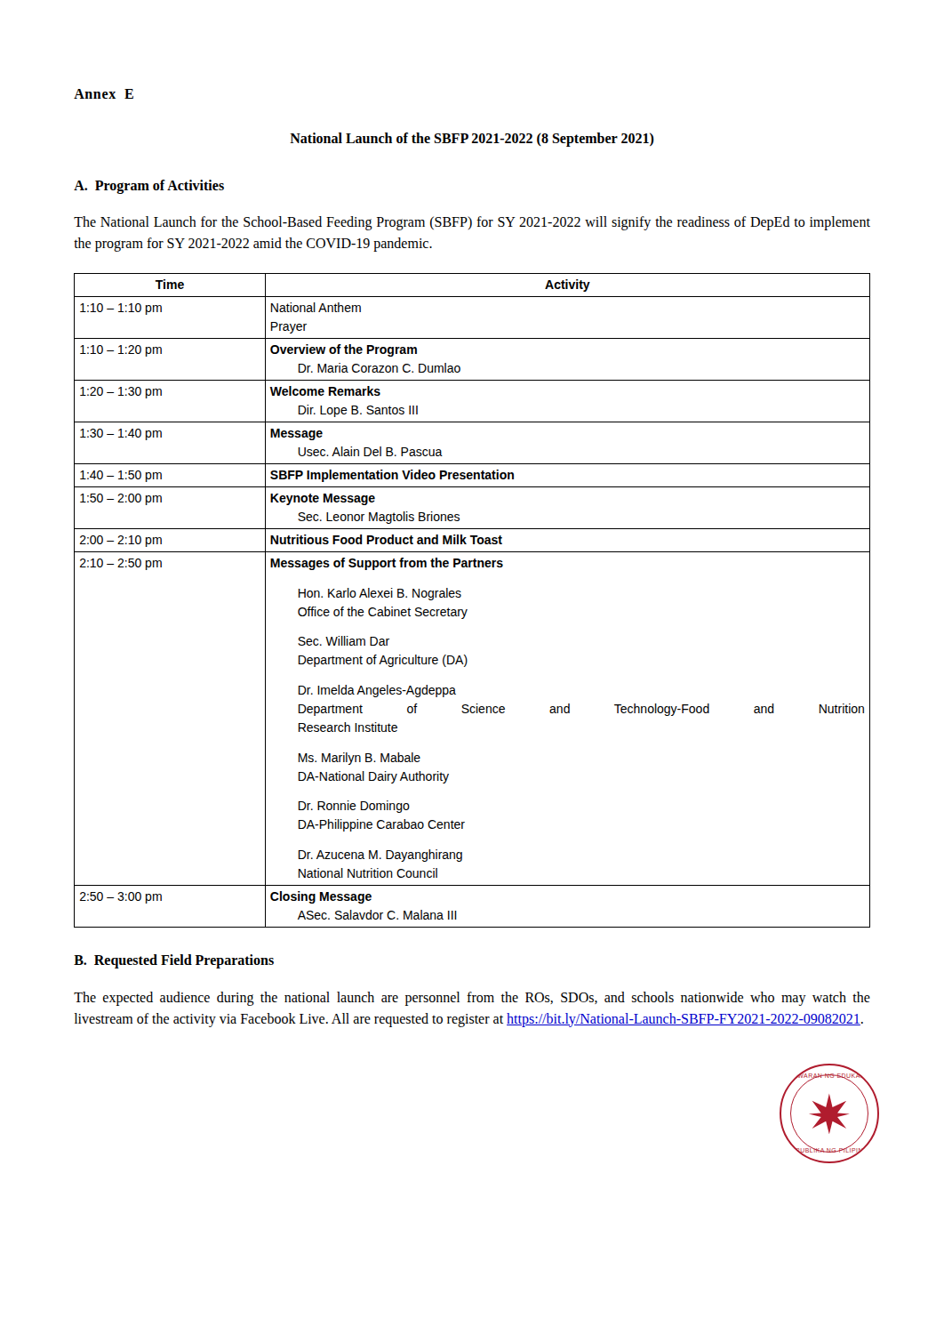Annex E
National Launch of the SBFP 2021-2022 (8 September 2021)
A. Program of Activities
The National Launch for the School-Based Feeding Program (SBFP) for SY 2021-2022 will signify the readiness of DepEd to implement the program for SY 2021-2022 amid the COVID-19 pandemic.
| Time | Activity |
| --- | --- |
| 1:10 – 1:10 pm | National Anthem Prayer |
| 1:10 – 1:20 pm | Overview of the Program Dr. Maria Corazon C. Dumlao |
| 1:20 – 1:30 pm | Welcome Remarks Dir. Lope B. Santos III |
| 1:30 – 1:40 pm | Message Usec. Alain Del B. Pascua |
| 1:40 – 1:50 pm | SBFP Implementation Video Presentation |
| 1:50 – 2:00 pm | Keynote Message Sec. Leonor Magtolis Briones |
| 2:00 – 2:10 pm | Nutritious Food Product and Milk Toast |
| 2:10 – 2:50 pm | Messages of Support from the Partners Hon. Karlo Alexei B. Nograles Office of the Cabinet Secretary Sec. William Dar Department of Agriculture (DA) Dr. Imelda Angeles-Agdeppa Department of Science and Technology-Food and Nutrition Research Institute Ms. Marilyn B. Mabale DA-National Dairy Authority Dr. Ronnie Domingo DA-Philippine Carabao Center Dr. Azucena M. Dayanghirang National Nutrition Council |
| 2:50 – 3:00 pm | Closing Message ASec. Salavdor C. Malana III |
B. Requested Field Preparations
The expected audience during the national launch are personnel from the ROs, SDOs, and schools nationwide who may watch the livestream of the activity via Facebook Live. All are requested to register at https://bit.ly/National-Launch-SBFP-FY2021-2022-09082021.
★KAGAWARAN NG EDUKASYON★ REPUBLIKA NG PILIPINAS